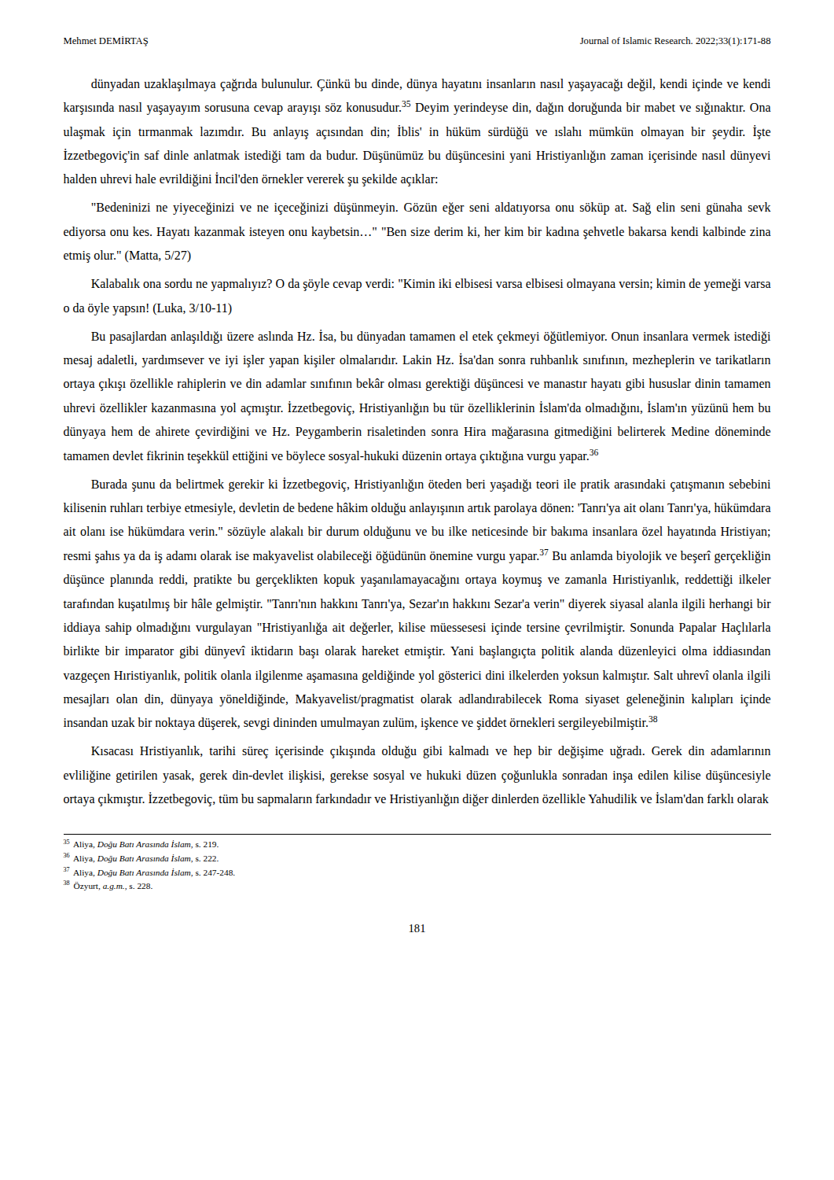Mehmet DEMİRTAŞ Journal of Islamic Research. 2022;33(1):171-88
dünyadan uzaklaşılmaya çağrıda bulunulur. Çünkü bu dinde, dünya hayatını insanların nasıl yaşayacağı değil, kendi içinde ve kendi karşısında nasıl yaşayayım sorusuna cevap arayışı söz konusudur.35 Deyim yerindeyse din, dağın doruğunda bir mabet ve sığınaktır. Ona ulaşmak için tırmanmak lazımdır. Bu anlayış açısından din; İblis' in hüküm sürdüğü ve ıslahı mümkün olmayan bir şeydir. İşte İzzetbegoviç'in saf dinle anlatmak istediği tam da budur. Düşünümüz bu düşüncesini yani Hristiyanlığın zaman içerisinde nasıl dünyevi halden uhrevi hale evrildiğini İncil'den örnekler vererek şu şekilde açıklar:
"Bedeninizi ne yiyeceğinizi ve ne içeceğinizi düşünmeyin. Gözün eğer seni aldatıyorsa onu söküp at. Sağ elin seni günaha sevk ediyorsa onu kes. Hayatı kazanmak isteyen onu kaybetsin…" "Ben size derim ki, her kim bir kadına şehvetle bakarsa kendi kalbinde zina etmiş olur." (Matta, 5/27)
Kalabalık ona sordu ne yapmalıyız? O da şöyle cevap verdi: "Kimin iki elbisesi varsa elbisesi olmayana versin; kimin de yemeği varsa o da öyle yapsın! (Luka, 3/10-11)
Bu pasajlardan anlaşıldığı üzere aslında Hz. İsa, bu dünyadan tamamen el etek çekmeyi öğütlemiyor. Onun insanlara vermek istediği mesaj adaletli, yardımsever ve iyi işler yapan kişiler olmalarıdır. Lakin Hz. İsa'dan sonra ruhbanlık sınıfının, mezheplerin ve tarikatların ortaya çıkışı özellikle rahiplerin ve din adamlar sınıfının bekâr olması gerektiği düşüncesi ve manastır hayatı gibi hususlar dinin tamamen uhrevi özellikler kazanmasına yol açmıştır. İzzetbegoviç, Hristiyanlığın bu tür özelliklerinin İslam'da olmadığını, İslam'ın yüzünü hem bu dünyaya hem de ahirete çevirdiğini ve Hz. Peygamberin risaletinden sonra Hira mağarasına gitmediğini belirterek Medine döneminde tamamen devlet fikrinin teşekkül ettiğini ve böylece sosyal-hukuki düzenin ortaya çıktığına vurgu yapar.36
Burada şunu da belirtmek gerekir ki İzzetbegoviç, Hristiyanlığın öteden beri yaşadığı teori ile pratik arasındaki çatışmanın sebebini kilisenin ruhları terbiye etmesiyle, devletin de bedene hâkim olduğu anlayışının artık parolaya dönen: 'Tanrı'ya ait olanı Tanrı'ya, hükümdara ait olanı ise hükümdara verin." sözüyle alakalı bir durum olduğunu ve bu ilke neticesinde bir bakıma insanlara özel hayatında Hristiyan; resmi şahıs ya da iş adamı olarak ise makyavelist olabileceği öğüdünün önemine vurgu yapar.37 Bu anlamda biyolojik ve beşerî gerçekliğin düşünce planında reddi, pratikte bu gerçeklikten kopuk yaşanılamayacağını ortaya koymuş ve zamanla Hıristiyanlık, reddettiği ilkeler tarafından kuşatılmış bir hâle gelmiştir. "Tanrı'nın hakkını Tanrı'ya, Sezar'ın hakkını Sezar'a verin" diyerek siyasal alanla ilgili herhangi bir iddiaya sahip olmadığını vurgulayan "Hristiyanlığa ait değerler, kilise müessesesi içinde tersine çevrilmiştir. Sonunda Papalar Haçlılarla birlikte bir imparator gibi dünyevî iktidarın başı olarak hareket etmiştir. Yani başlangıçta politik alanda düzenleyici olma iddiasından vazgeçen Hıristiyanlık, politik olanla ilgilenme aşamasına geldiğinde yol gösterici dini ilkelerden yoksun kalmıştır. Salt uhrevî olanla ilgili mesajları olan din, dünyaya yöneldiğinde, Makyavelist/pragmatist olarak adlandırabilecek Roma siyaset geleneğinin kalıpları içinde insandan uzak bir noktaya düşerek, sevgi dininden umulmayan zulüm, işkence ve şiddet örnekleri sergileyebilmiştir.38
Kısacası Hristiyanlık, tarihi süreç içerisinde çıkışında olduğu gibi kalmadı ve hep bir değişime uğradı. Gerek din adamlarının evliliğine getirilen yasak, gerek din-devlet ilişkisi, gerekse sosyal ve hukuki düzen çoğunlukla sonradan inşa edilen kilise düşüncesiyle ortaya çıkmıştır. İzzetbegoviç, tüm bu sapmaların farkındadır ve Hristiyanlığın diğer dinlerden özellikle Yahudilik ve İslam'dan farklı olarak
35 Aliya, Doğu Batı Arasında İslam, s. 219.
36 Aliya, Doğu Batı Arasında İslam, s. 222.
37 Aliya, Doğu Batı Arasında İslam, s. 247-248.
38 Özyurt, a.g.m., s. 228.
181